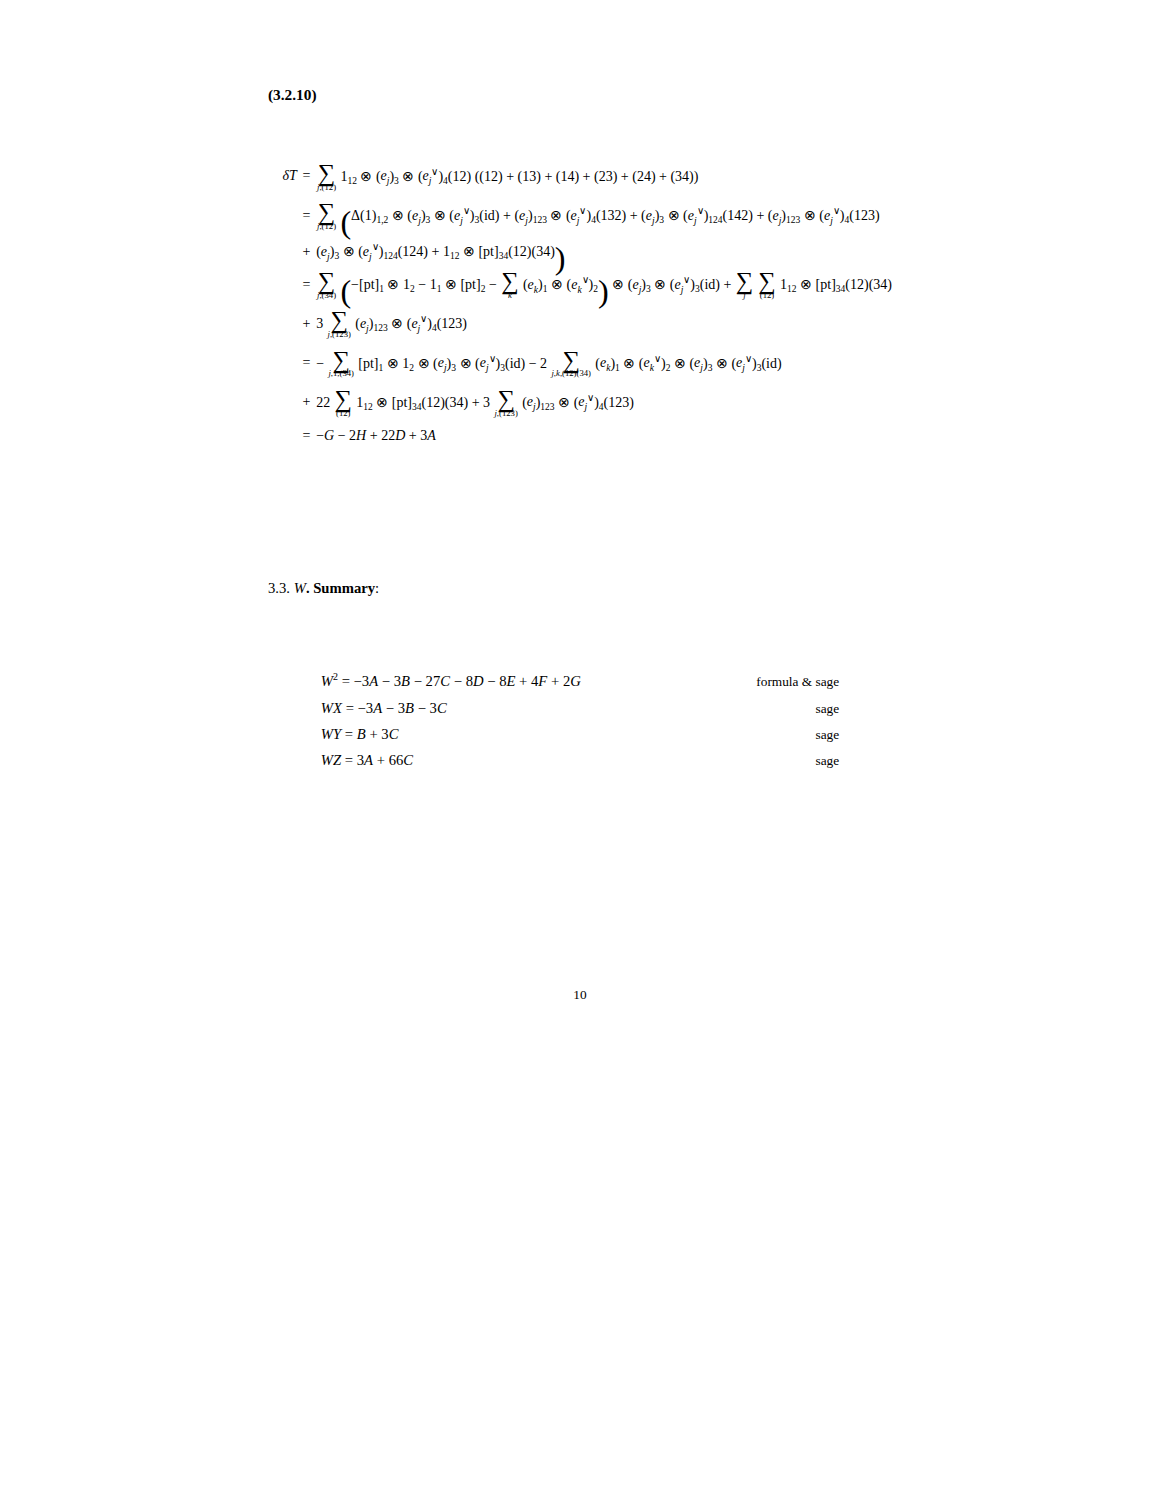(3.2.10)
| δT | = | ∑ j ,(12) 1 12 ⊗ ( e j ) 3 ⊗ ( e j ∨ ) 4 (12) ((12) + (13) + (14) + (23) + (24) + (34)) |
| | = | ∑ j ,(12) ( Δ(1) 1,2 ⊗ ( e j ) 3 ⊗ ( e j ∨ ) 3 (id) + ( e j ) 123 ⊗ ( e j ∨ ) 4 (132) + ( e j ) 3 ⊗ ( e j ∨ ) 124 (142) + ( e j ) 123 ⊗ ( e j ∨ ) 4 (123) |
| | + | ( e j ) 3 ⊗ ( e j ∨ ) 124 (124) + 1 12 ⊗ [pt] 34 (12)(34) ) |
| | = | ∑ j ,(34) ( −[pt] 1 ⊗ 1 2 − 1 1 ⊗ [pt] 2 − ∑ k ( e k ) 1 ⊗ ( e k ∨ ) 2 ) ⊗ ( e j ) 3 ⊗ ( e j ∨ ) 3 (id) + ∑ j ∑ (12) 1 12 ⊗ [pt] 34 (12)(34) |
| | + | 3 ∑ j ,(123) ( e j ) 123 ⊗ ( e j ∨ ) 4 (123) |
| | = | − ∑ j ,1,(34) [pt] 1 ⊗ 1 2 ⊗ ( e j ) 3 ⊗ ( e j ∨ ) 3 (id) − 2 ∑ j , k ,(12)(34) ( e k ) 1 ⊗ ( e k ∨ ) 2 ⊗ ( e j ) 3 ⊗ ( e j ∨ ) 3 (id) |
| | + | 22 ∑ (12) 1 12 ⊗ [pt] 34 (12)(34) + 3 ∑ j ,(123) ( e j ) 123 ⊗ ( e j ∨ ) 4 (123) |
| | = | − G − 2 H + 22 D + 3 A |
3.3. W. Summary:
| W 2 = −3 A − 3 B − 27 C − 8 D − 8 E + 4 F + 2 G | formula & sage |
| WX = −3 A − 3 B − 3 C | sage |
| WY = B + 3 C | sage |
| WZ = 3 A + 66 C | sage |
10